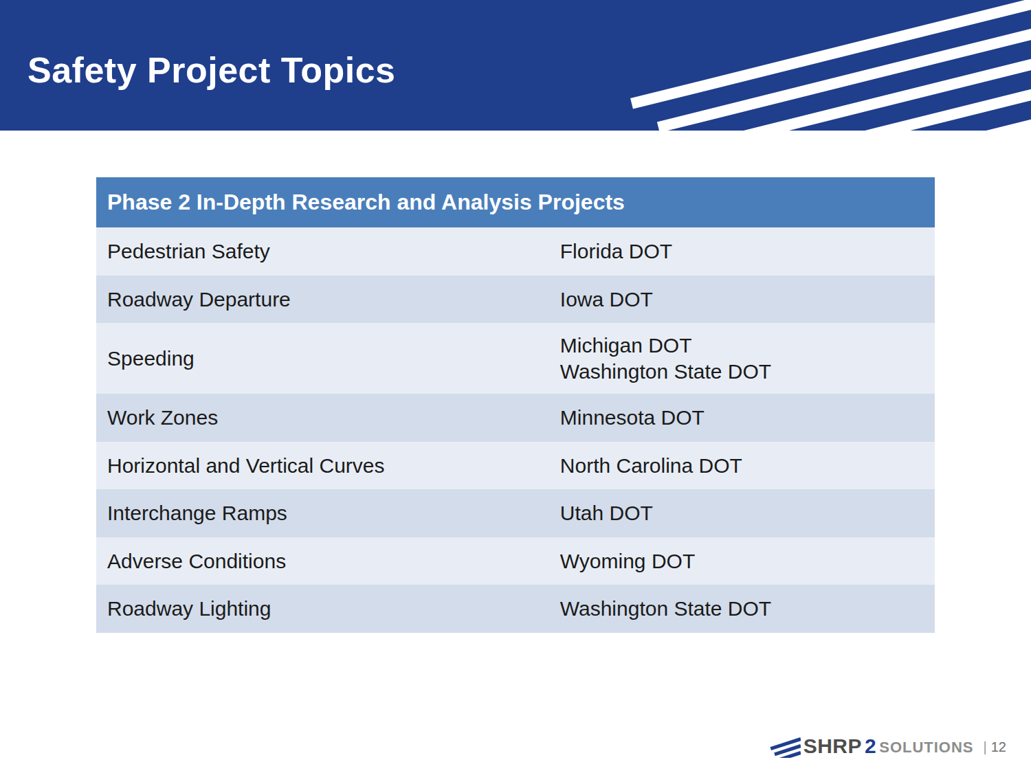Safety Project Topics
Phase 2 In-Depth Research and Analysis Projects
| Pedestrian Safety | Florida DOT |
| Roadway Departure | Iowa DOT |
| Speeding | Michigan DOT Washington State DOT |
| Work Zones | Minnesota DOT |
| Horizontal and Vertical Curves | North Carolina DOT |
| Interchange Ramps | Utah DOT |
| Adverse Conditions | Wyoming DOT |
| Roadway Lighting | Washington State DOT |
SHRP
2
SOLUTIONS
|12